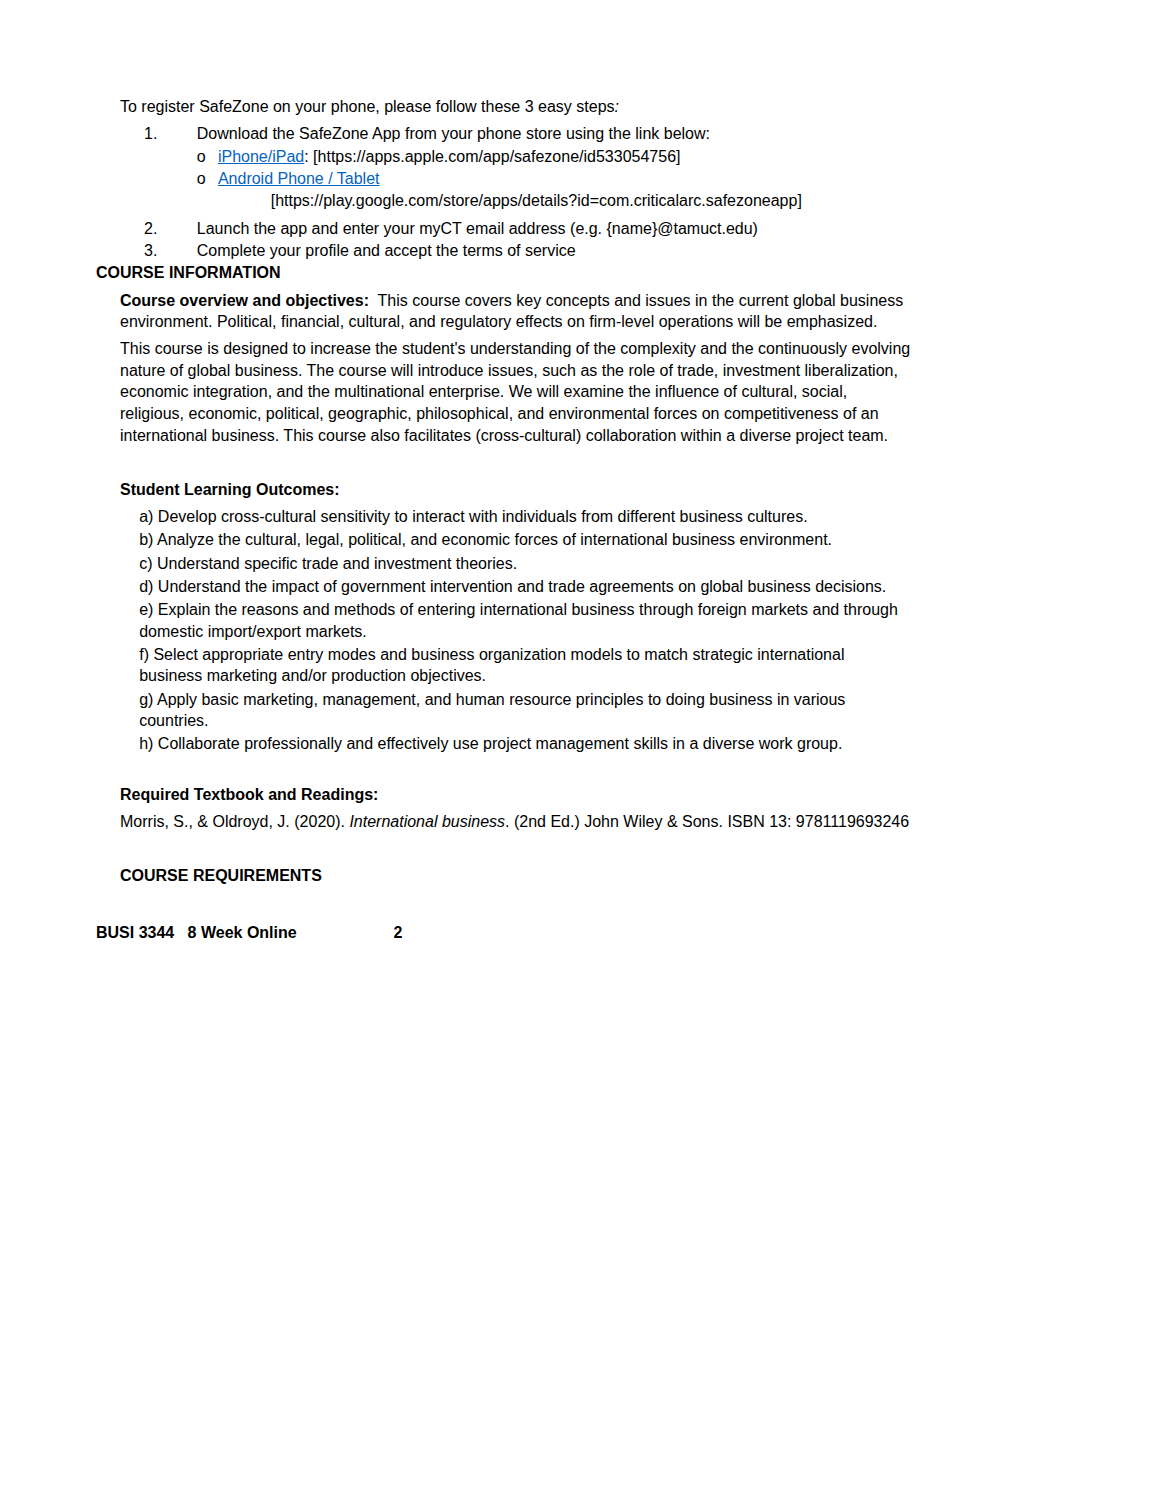To register SafeZone on your phone, please follow these 3 easy steps:
1. Download the SafeZone App from your phone store using the link below:
o iPhone/iPad: [https://apps.apple.com/app/safezone/id533054756]
o Android Phone / Tablet
[https://play.google.com/store/apps/details?id=com.criticalarc.safezoneapp]
2. Launch the app and enter your myCT email address (e.g. {name}@tamuct.edu)
3. Complete your profile and accept the terms of service
COURSE INFORMATION
Course overview and objectives: This course covers key concepts and issues in the current global business environment. Political, financial, cultural, and regulatory effects on firm-level operations will be emphasized.
This course is designed to increase the student's understanding of the complexity and the continuously evolving nature of global business. The course will introduce issues, such as the role of trade, investment liberalization, economic integration, and the multinational enterprise. We will examine the influence of cultural, social, religious, economic, political, geographic, philosophical, and environmental forces on competitiveness of an international business. This course also facilitates (cross-cultural) collaboration within a diverse project team.
Student Learning Outcomes:
a) Develop cross-cultural sensitivity to interact with individuals from different business cultures.
b) Analyze the cultural, legal, political, and economic forces of international business environment.
c) Understand specific trade and investment theories.
d) Understand the impact of government intervention and trade agreements on global business decisions.
e) Explain the reasons and methods of entering international business through foreign markets and through domestic import/export markets.
f) Select appropriate entry modes and business organization models to match strategic international business marketing and/or production objectives.
g) Apply basic marketing, management, and human resource principles to doing business in various countries.
h) Collaborate professionally and effectively use project management skills in a diverse work group.
Required Textbook and Readings:
Morris, S., & Oldroyd, J. (2020). International business. (2nd Ed.) John Wiley & Sons. ISBN 13: 9781119693246
COURSE REQUIREMENTS
BUSI 3344 8 Week Online 2